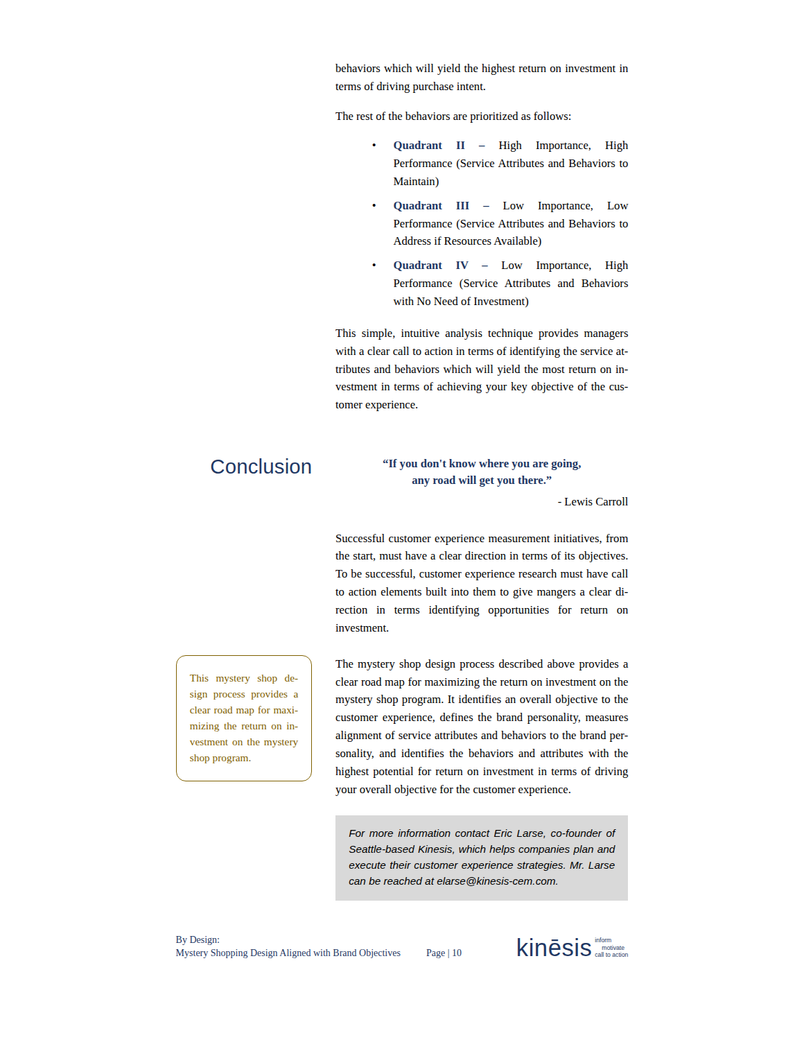behaviors which will yield the highest return on investment in terms of driving purchase intent.
The rest of the behaviors are prioritized as follows:
Quadrant II – High Importance, High Performance (Service Attributes and Behaviors to Maintain)
Quadrant III – Low Importance, Low Performance (Service Attributes and Behaviors to Address if Resources Available)
Quadrant IV – Low Importance, High Performance (Service Attributes and Behaviors with No Need of Investment)
This simple, intuitive analysis technique provides managers with a clear call to action in terms of identifying the service attributes and behaviors which will yield the most return on investment in terms of achieving your key objective of the customer experience.
Conclusion
“If you don't know where you are going,
any road will get you there.” - Lewis Carroll
Successful customer experience measurement initiatives, from the start, must have a clear direction in terms of its objectives. To be successful, customer experience research must have call to action elements built into them to give mangers a clear direction in terms identifying opportunities for return on investment.
This mystery shop design process provides a clear road map for maximizing the return on investment on the mystery shop program.
The mystery shop design process described above provides a clear road map for maximizing the return on investment on the mystery shop program. It identifies an overall objective to the customer experience, defines the brand personality, measures alignment of service attributes and behaviors to the brand personality, and identifies the behaviors and attributes with the highest potential for return on investment in terms of driving your overall objective for the customer experience.
For more information contact Eric Larse, co-founder of Seattle-based Kinesis, which helps companies plan and execute their customer experience strategies. Mr. Larse can be reached at elarse@kinesis-cem.com.
By Design: Mystery Shopping Design Aligned with Brand Objectives Page | 10
kinēsis inform motivate call to action